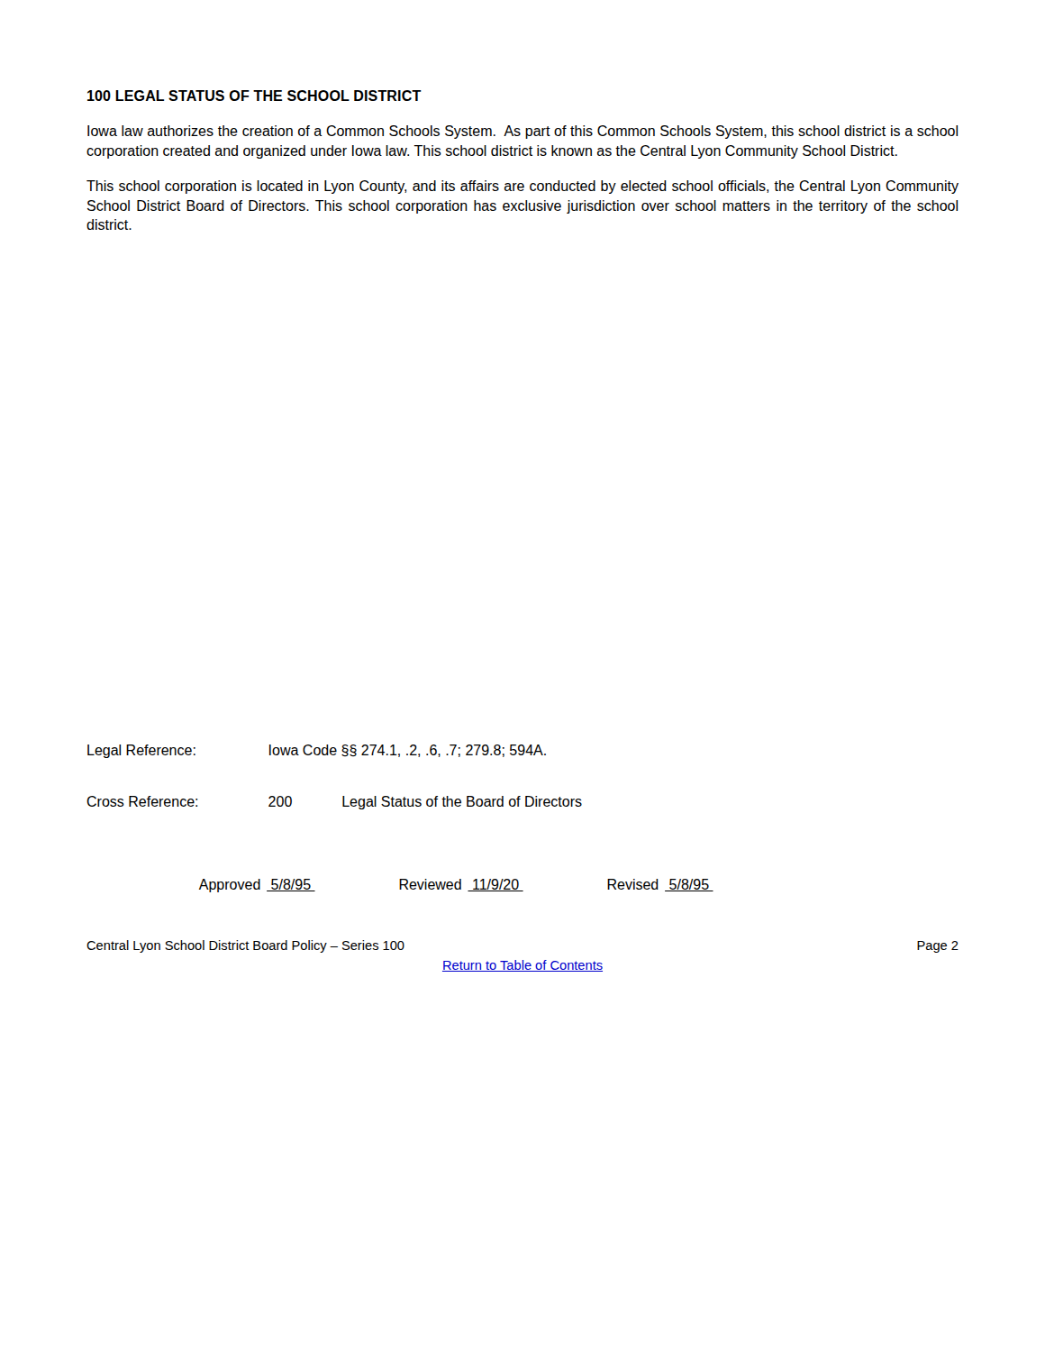100 LEGAL STATUS OF THE SCHOOL DISTRICT
Iowa law authorizes the creation of a Common Schools System. As part of this Common Schools System, this school district is a school corporation created and organized under Iowa law. This school district is known as the Central Lyon Community School District.
This school corporation is located in Lyon County, and its affairs are conducted by elected school officials, the Central Lyon Community School District Board of Directors. This school corporation has exclusive jurisdiction over school matters in the territory of the school district.
| Legal Reference: | Iowa Code §§ 274.1, .2, .6, .7; 279.8; 594A. |
| Cross Reference: | 200 | Legal Status of the Board of Directors |
Approved 5/8/95 Reviewed 11/9/20 Revised 5/8/95
Central Lyon School District Board Policy – Series 100 Page 2
Return to Table of Contents